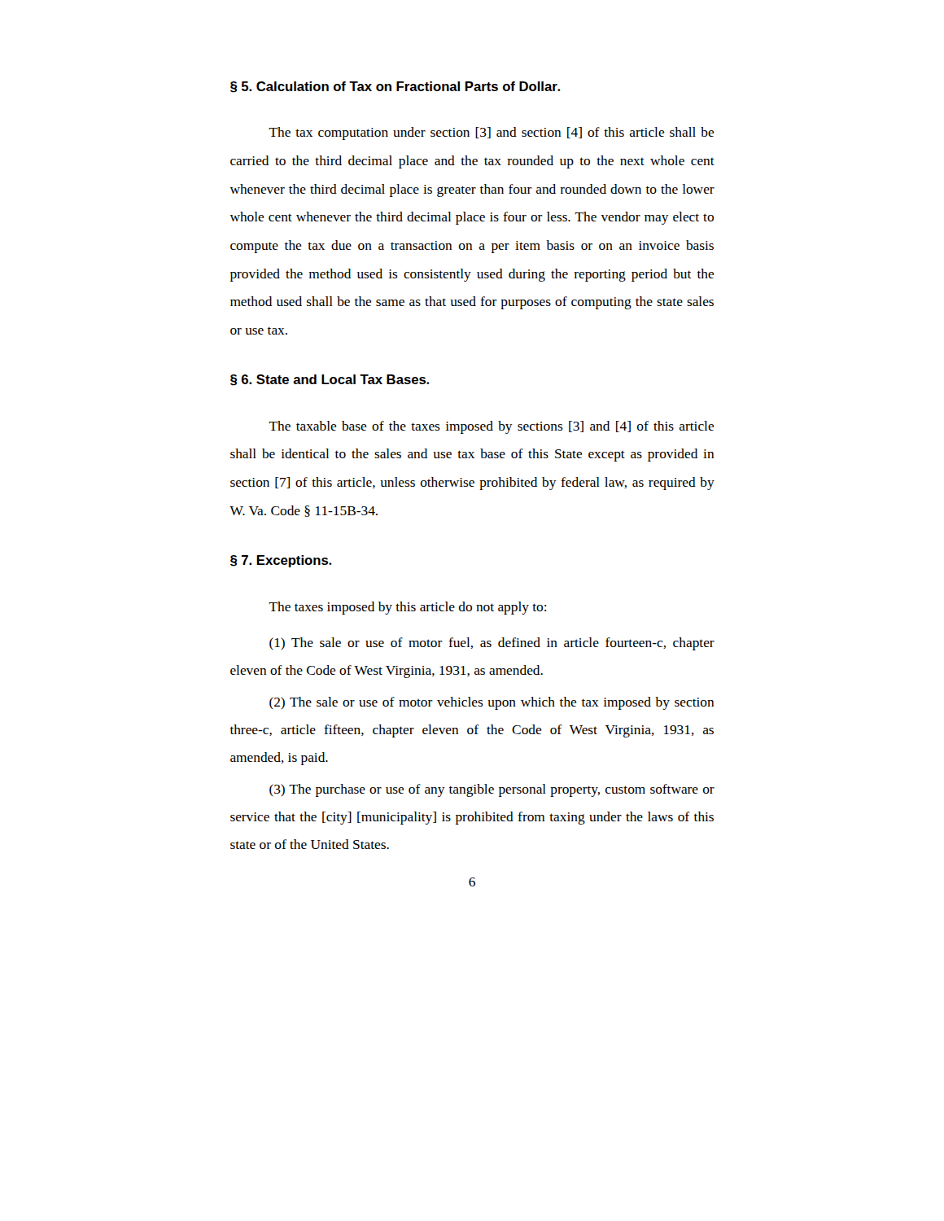§ 5. Calculation of Tax on Fractional Parts of Dollar.
The tax computation under section [3] and section [4] of this article shall be carried to the third decimal place and the tax rounded up to the next whole cent whenever the third decimal place is greater than four and rounded down to the lower whole cent whenever the third decimal place is four or less. The vendor may elect to compute the tax due on a transaction on a per item basis or on an invoice basis provided the method used is consistently used during the reporting period but the method used shall be the same as that used for purposes of computing the state sales or use tax.
§ 6. State and Local Tax Bases.
The taxable base of the taxes imposed by sections [3] and [4] of this article shall be identical to the sales and use tax base of this State except as provided in section [7] of this article, unless otherwise prohibited by federal law, as required by W. Va. Code § 11-15B-34.
§ 7. Exceptions.
The taxes imposed by this article do not apply to:
(1) The sale or use of motor fuel, as defined in article fourteen-c, chapter eleven of the Code of West Virginia, 1931, as amended.
(2) The sale or use of motor vehicles upon which the tax imposed by section three-c, article fifteen, chapter eleven of the Code of West Virginia, 1931, as amended, is paid.
(3) The purchase or use of any tangible personal property, custom software or service that the [city] [municipality] is prohibited from taxing under the laws of this state or of the United States.
6